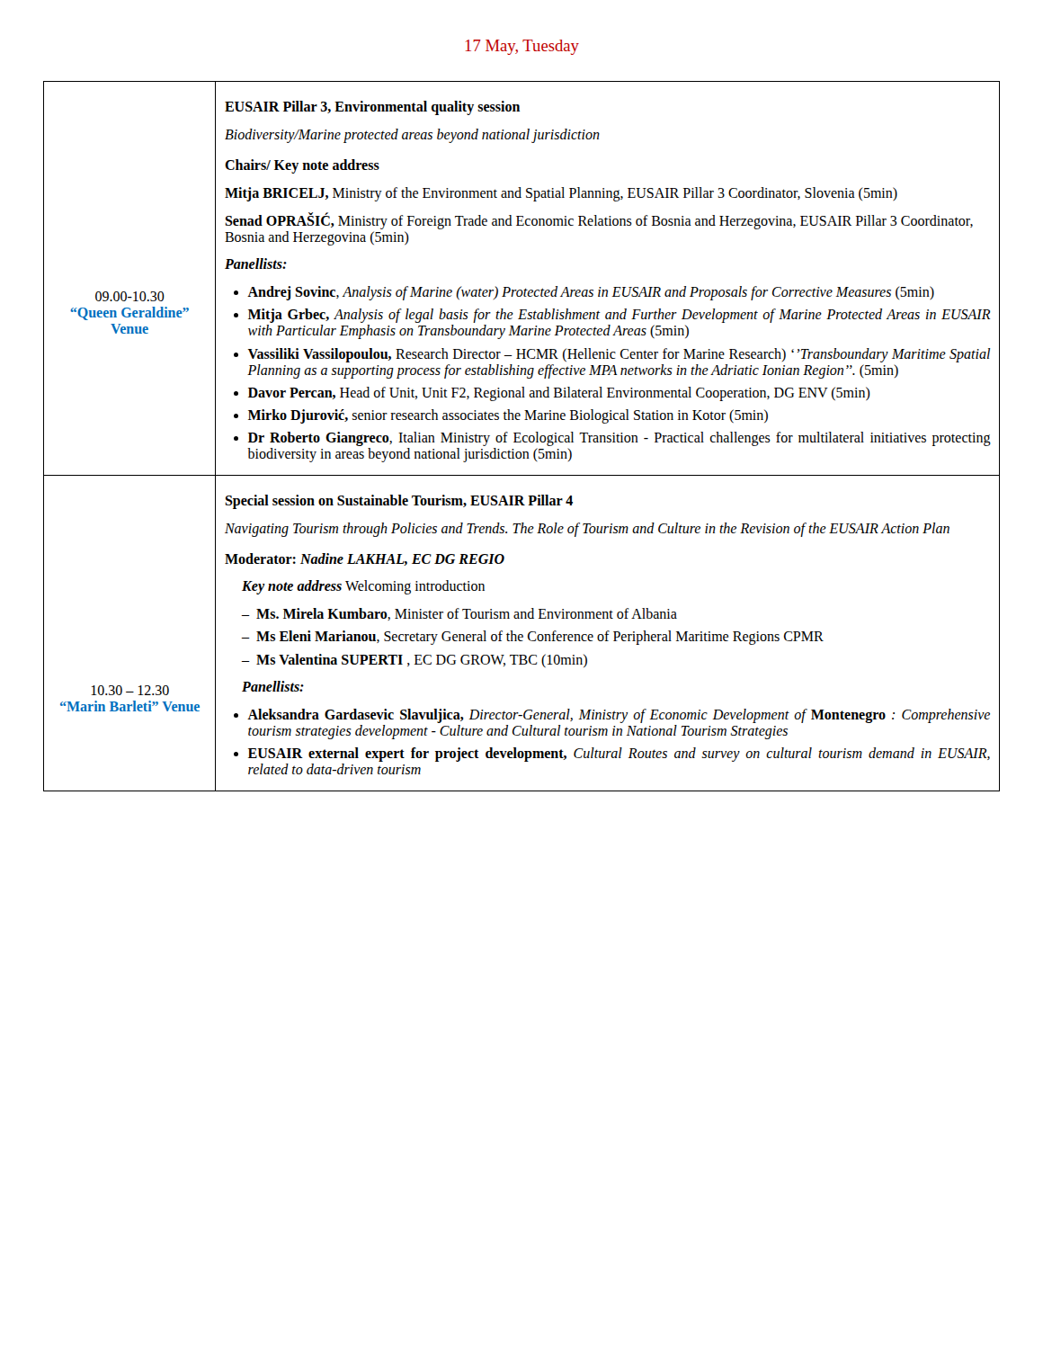17 May, Tuesday
| 09.00-10.30 “Queen Geraldine” Venue | EUSAIR Pillar 3, Environmental quality session Biodiversity/Marine protected areas beyond national jurisdiction Chairs/ Key note address Mitja BRICELJ, Ministry of the Environment and Spatial Planning, EUSAIR Pillar 3 Coordinator, Slovenia (5min) Senad OPRAŠIĆ, Ministry of Foreign Trade and Economic Relations of Bosnia and Herzegovina, EUSAIR Pillar 3 Coordinator, Bosnia and Herzegovina (5min) Panellists: Andrej Sovinc , Analysis of Marine (water) Protected Areas in EUSAIR and Proposals for Corrective Measures (5min) Mitja Grbec, Analysis of legal basis for the Establishment and Further Development of Marine Protected Areas in EUSAIR with Particular Emphasis on Transboundary Marine Protected Areas (5min) Vassiliki Vassilopoulou, Research Director – HCMR (Hellenic Center for Marine Research) ‘ ’Transboundary Maritime Spatial Planning as a supporting process for establishing effective MPA networks in the Adriatic Ionian Region’’. (5min) Davor Percan, Head of Unit, Unit F2, Regional and Bilateral Environmental Cooperation, DG ENV (5min) Mirko Djurović, senior research associates the Marine Biological Station in Kotor (5min) Dr Roberto Giangreco , Italian Ministry of Ecological Transition - Practical challenges for multilateral initiatives protecting biodiversity in areas beyond national jurisdiction (5min) |
| 10.30 – 12.30 “Marin Barleti” Venue | Special session on Sustainable Tourism, EUSAIR Pillar 4 Navigating Tourism through Policies and Trends. The Role of Tourism and Culture in the Revision of the EUSAIR Action Plan Moderator: Nadine LAKHAL, EC DG REGIO Key note address Welcoming introduction Ms. Mirela Kumbaro , Minister of Tourism and Environment of Albania Ms Eleni Marianou , Secretary General of the Conference of Peripheral Maritime Regions CPMR Ms Valentina SUPERTI , EC DG GROW, TBC (10min) Panellists: Aleksandra Gardasevic Slavuljica, Director-General, Ministry of Economic Development of Montenegro : Comprehensive tourism strategies development - Culture and Cultural tourism in National Tourism Strategies EUSAIR external expert for project development, Cultural Routes and survey on cultural tourism demand in EUSAIR, related to data-driven tourism |